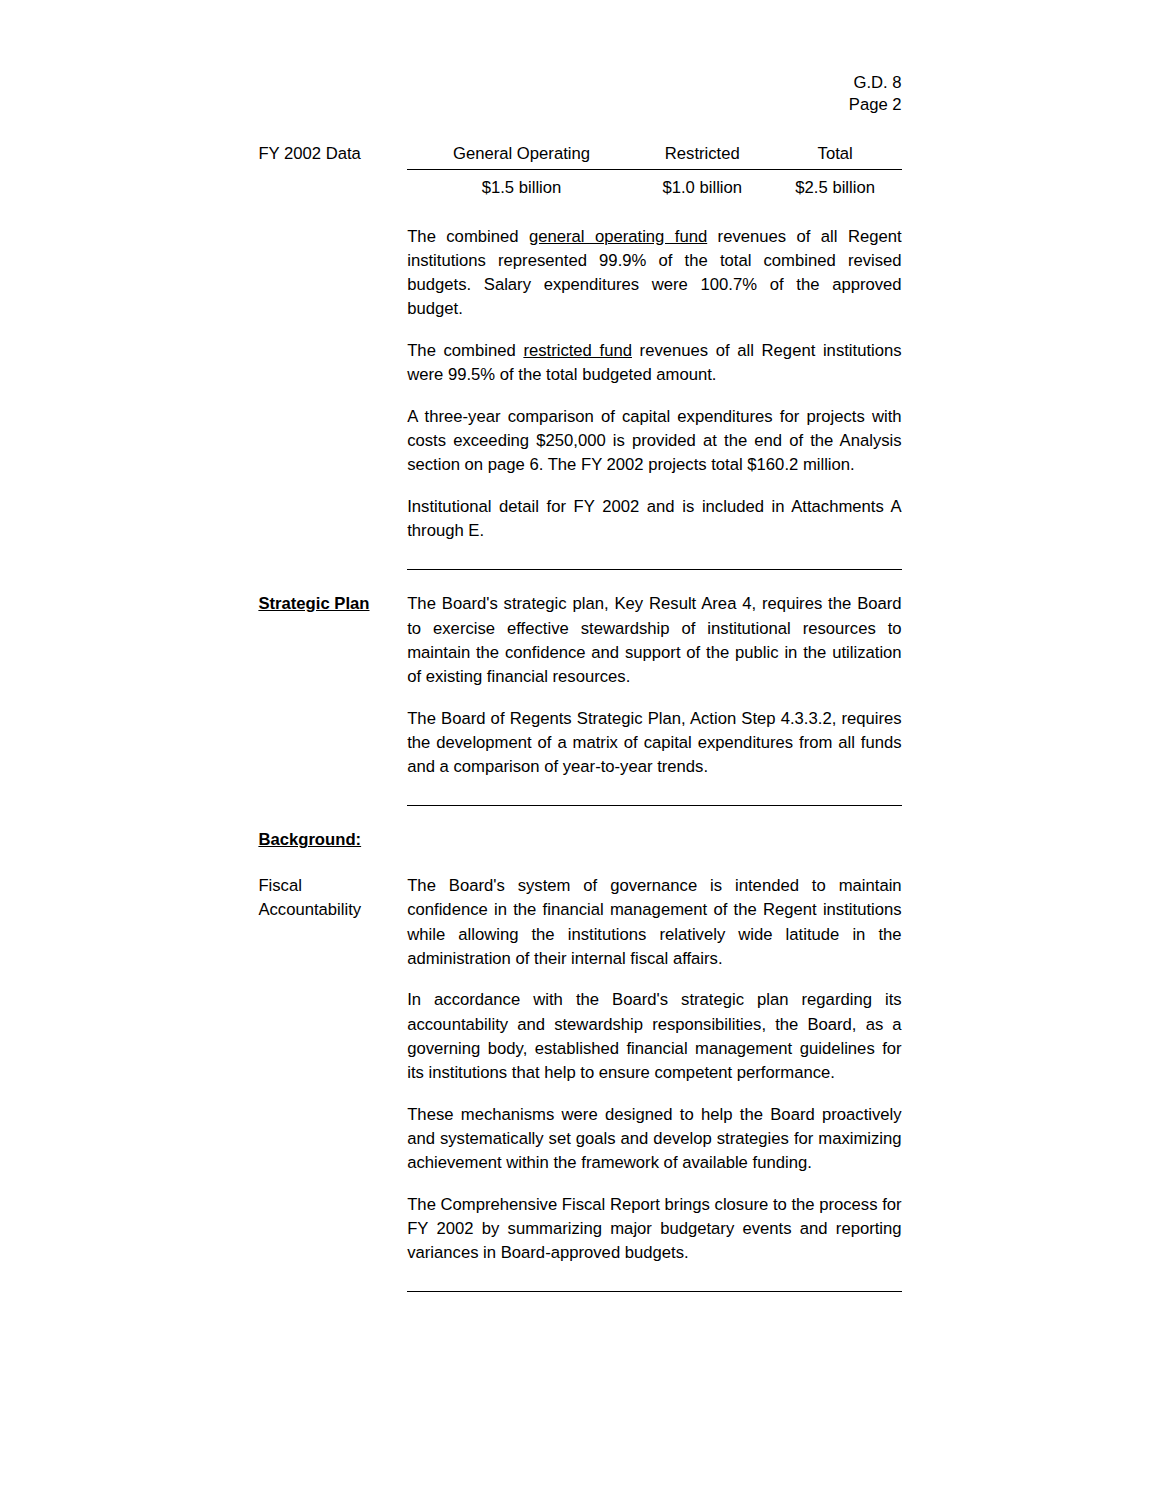G.D. 8
Page 2
FY 2002 Data
| General Operating | Restricted | Total |
| --- | --- | --- |
| $1.5 billion | $1.0 billion | $2.5 billion |
The combined general operating fund revenues of all Regent institutions represented 99.9% of the total combined revised budgets. Salary expenditures were 100.7% of the approved budget.
The combined restricted fund revenues of all Regent institutions were 99.5% of the total budgeted amount.
A three-year comparison of capital expenditures for projects with costs exceeding $250,000 is provided at the end of the Analysis section on page 6. The FY 2002 projects total $160.2 million.
Institutional detail for FY 2002 and is included in Attachments A through E.
Strategic Plan
The Board's strategic plan, Key Result Area 4, requires the Board to exercise effective stewardship of institutional resources to maintain the confidence and support of the public in the utilization of existing financial resources.
The Board of Regents Strategic Plan, Action Step 4.3.3.2, requires the development of a matrix of capital expenditures from all funds and a comparison of year-to-year trends.
Background:
Fiscal
Accountability
The Board's system of governance is intended to maintain confidence in the financial management of the Regent institutions while allowing the institutions relatively wide latitude in the administration of their internal fiscal affairs.
In accordance with the Board's strategic plan regarding its accountability and stewardship responsibilities, the Board, as a governing body, established financial management guidelines for its institutions that help to ensure competent performance.
These mechanisms were designed to help the Board proactively and systematically set goals and develop strategies for maximizing achievement within the framework of available funding.
The Comprehensive Fiscal Report brings closure to the process for FY 2002 by summarizing major budgetary events and reporting variances in Board-approved budgets.